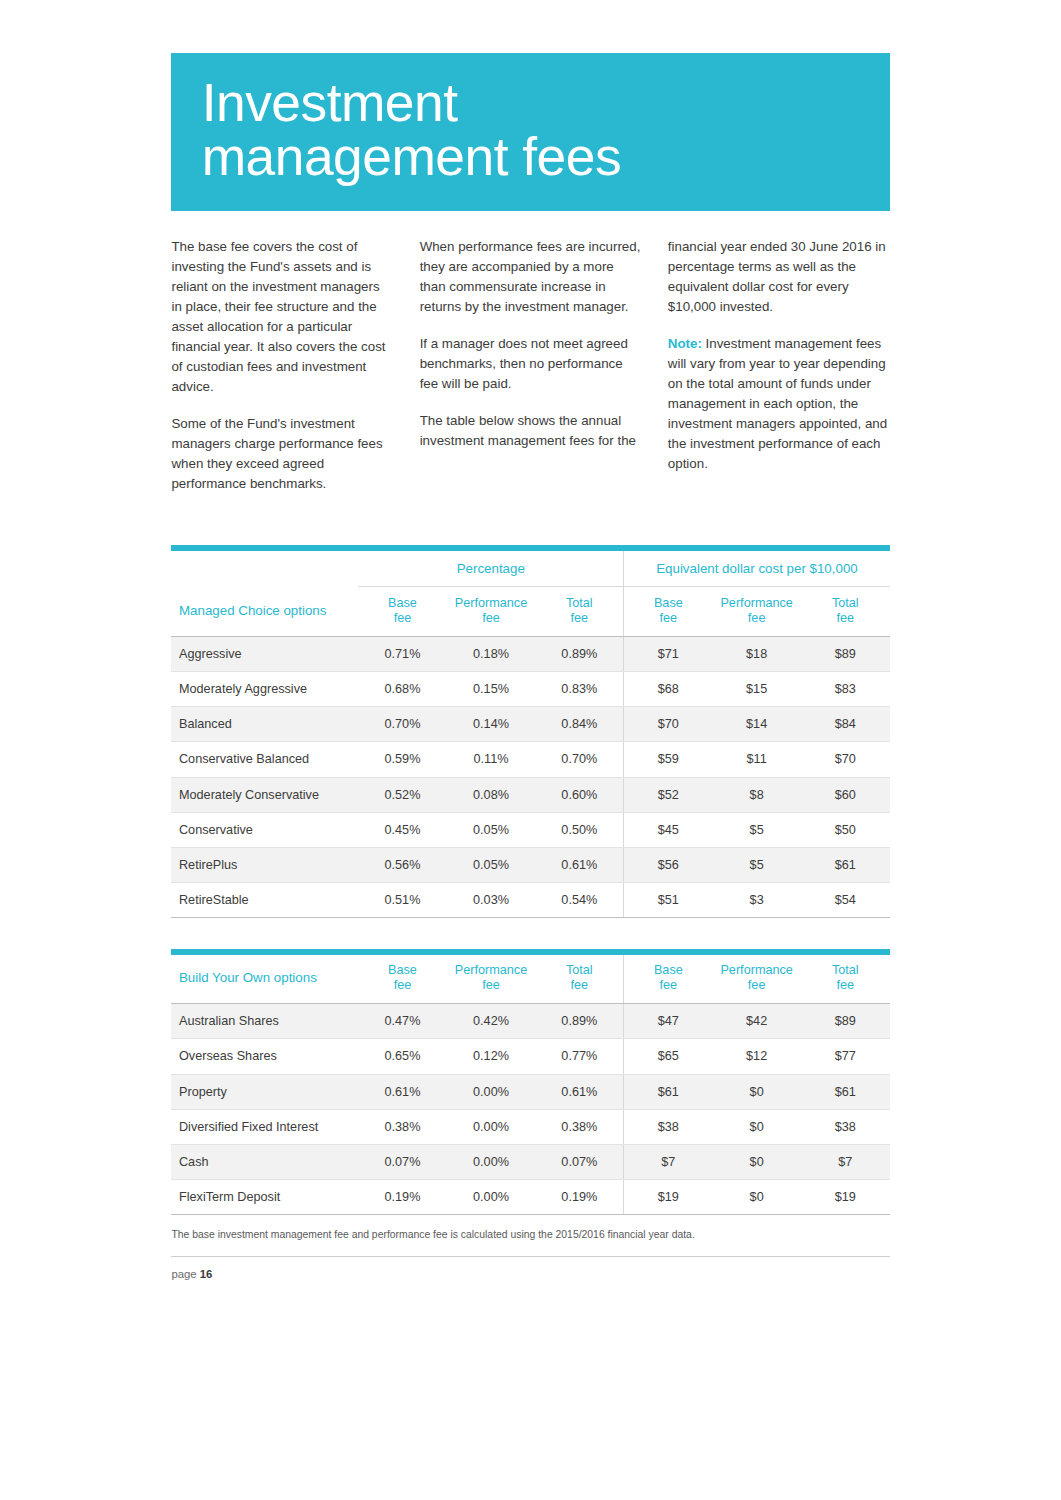Investment
management fees
The base fee covers the cost of investing the Fund's assets and is reliant on the investment managers in place, their fee structure and the asset allocation for a particular financial year. It also covers the cost of custodian fees and investment advice.
Some of the Fund's investment managers charge performance fees when they exceed agreed performance benchmarks.
When performance fees are incurred, they are accompanied by a more than commensurate increase in returns by the investment manager.
If a manager does not meet agreed benchmarks, then no performance fee will be paid.
The table below shows the annual investment management fees for the
financial year ended 30 June 2016 in percentage terms as well as the equivalent dollar cost for every $10,000 invested.
Note: Investment management fees will vary from year to year depending on the total amount of funds under management in each option, the investment managers appointed, and the investment performance of each option.
| | Percentage | Equivalent dollar cost per $10,000 |
| --- | --- | --- |
| Managed Choice options | Base fee | Performance fee | Total fee | Base fee | Performance fee | Total fee |
| Aggressive | 0.71% | 0.18% | 0.89% | $71 | $18 | $89 |
| Moderately Aggressive | 0.68% | 0.15% | 0.83% | $68 | $15 | $83 |
| Balanced | 0.70% | 0.14% | 0.84% | $70 | $14 | $84 |
| Conservative Balanced | 0.59% | 0.11% | 0.70% | $59 | $11 | $70 |
| Moderately Conservative | 0.52% | 0.08% | 0.60% | $52 | $8 | $60 |
| Conservative | 0.45% | 0.05% | 0.50% | $45 | $5 | $50 |
| RetirePlus | 0.56% | 0.05% | 0.61% | $56 | $5 | $61 |
| RetireStable | 0.51% | 0.03% | 0.54% | $51 | $3 | $54 |
| Build Your Own options | Base fee | Performance fee | Total fee | Base fee | Performance fee | Total fee |
| --- | --- | --- | --- | --- | --- | --- |
| Australian Shares | 0.47% | 0.42% | 0.89% | $47 | $42 | $89 |
| Overseas Shares | 0.65% | 0.12% | 0.77% | $65 | $12 | $77 |
| Property | 0.61% | 0.00% | 0.61% | $61 | $0 | $61 |
| Diversified Fixed Interest | 0.38% | 0.00% | 0.38% | $38 | $0 | $38 |
| Cash | 0.07% | 0.00% | 0.07% | $7 | $0 | $7 |
| FlexiTerm Deposit | 0.19% | 0.00% | 0.19% | $19 | $0 | $19 |
The base investment management fee and performance fee is calculated using the 2015/2016 financial year data.
page 16